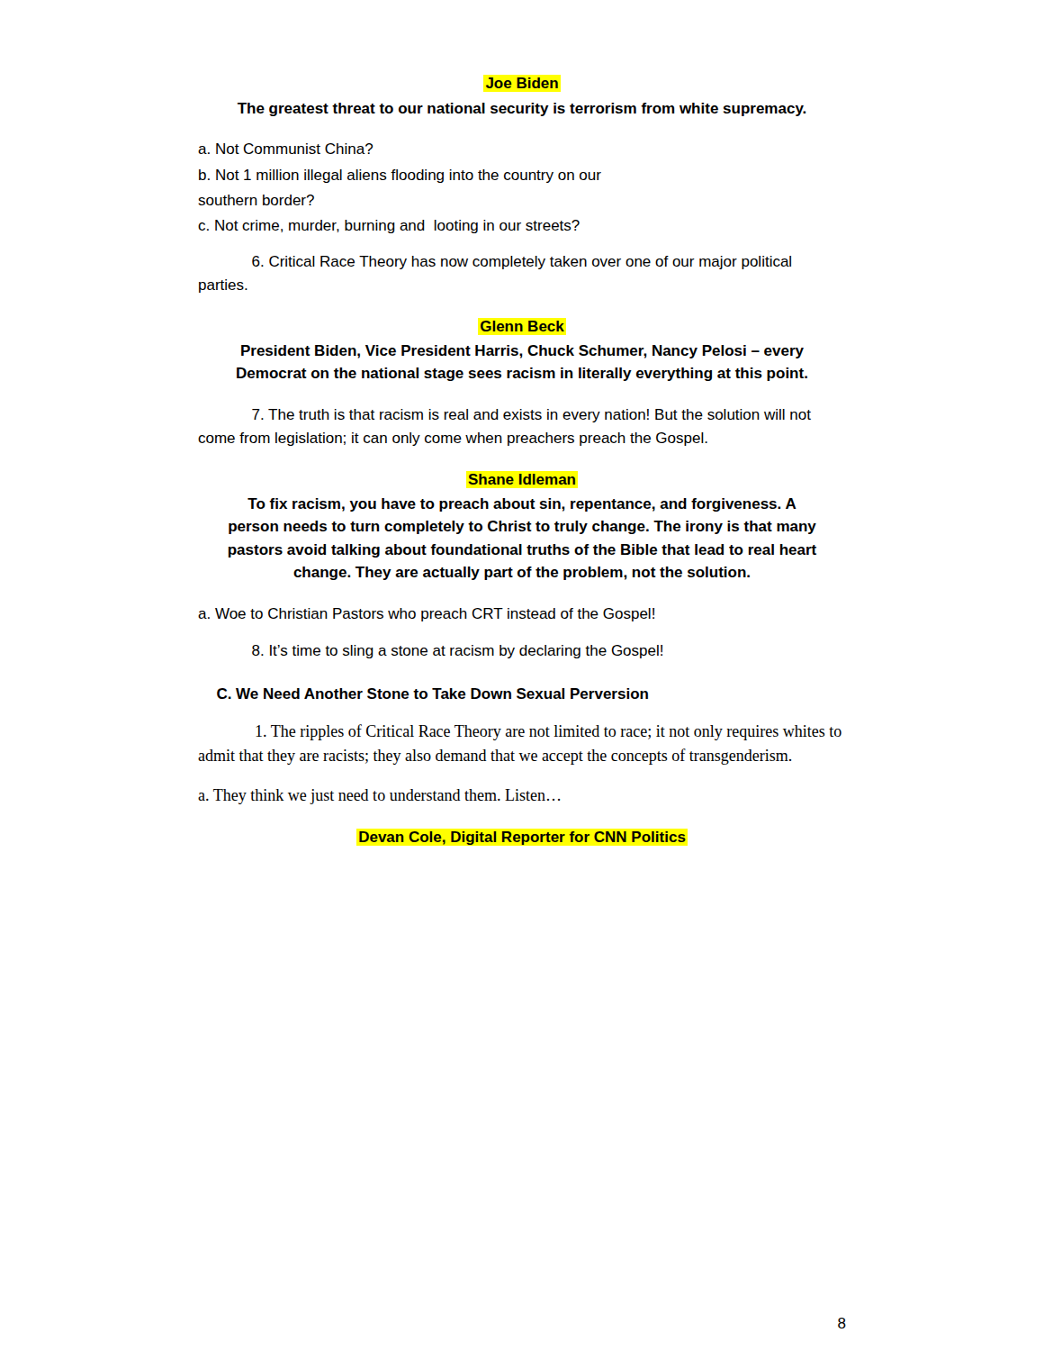Joe Biden
The greatest threat to our national security is terrorism from white supremacy.
a. Not Communist China?
b. Not 1 million illegal aliens flooding into the country on our
southern border?
c. Not crime, murder, burning and looting in our streets?
6. Critical Race Theory has now completely taken over one of our major political parties.
Glenn Beck
President Biden, Vice President Harris, Chuck Schumer, Nancy Pelosi – every Democrat on the national stage sees racism in literally everything at this point.
7. The truth is that racism is real and exists in every nation! But the solution will not come from legislation; it can only come when preachers preach the Gospel.
Shane Idleman
To fix racism, you have to preach about sin, repentance, and forgiveness. A person needs to turn completely to Christ to truly change. The irony is that many pastors avoid talking about foundational truths of the Bible that lead to real heart change. They are actually part of the problem, not the solution.
a. Woe to Christian Pastors who preach CRT instead of the Gospel!
8. It’s time to sling a stone at racism by declaring the Gospel!
C. We Need Another Stone to Take Down Sexual Perversion
1. The ripples of Critical Race Theory are not limited to race; it not only requires whites to admit that they are racists; they also demand that we accept the concepts of transgenderism.
a. They think we just need to understand them. Listen…
Devan Cole, Digital Reporter for CNN Politics
8